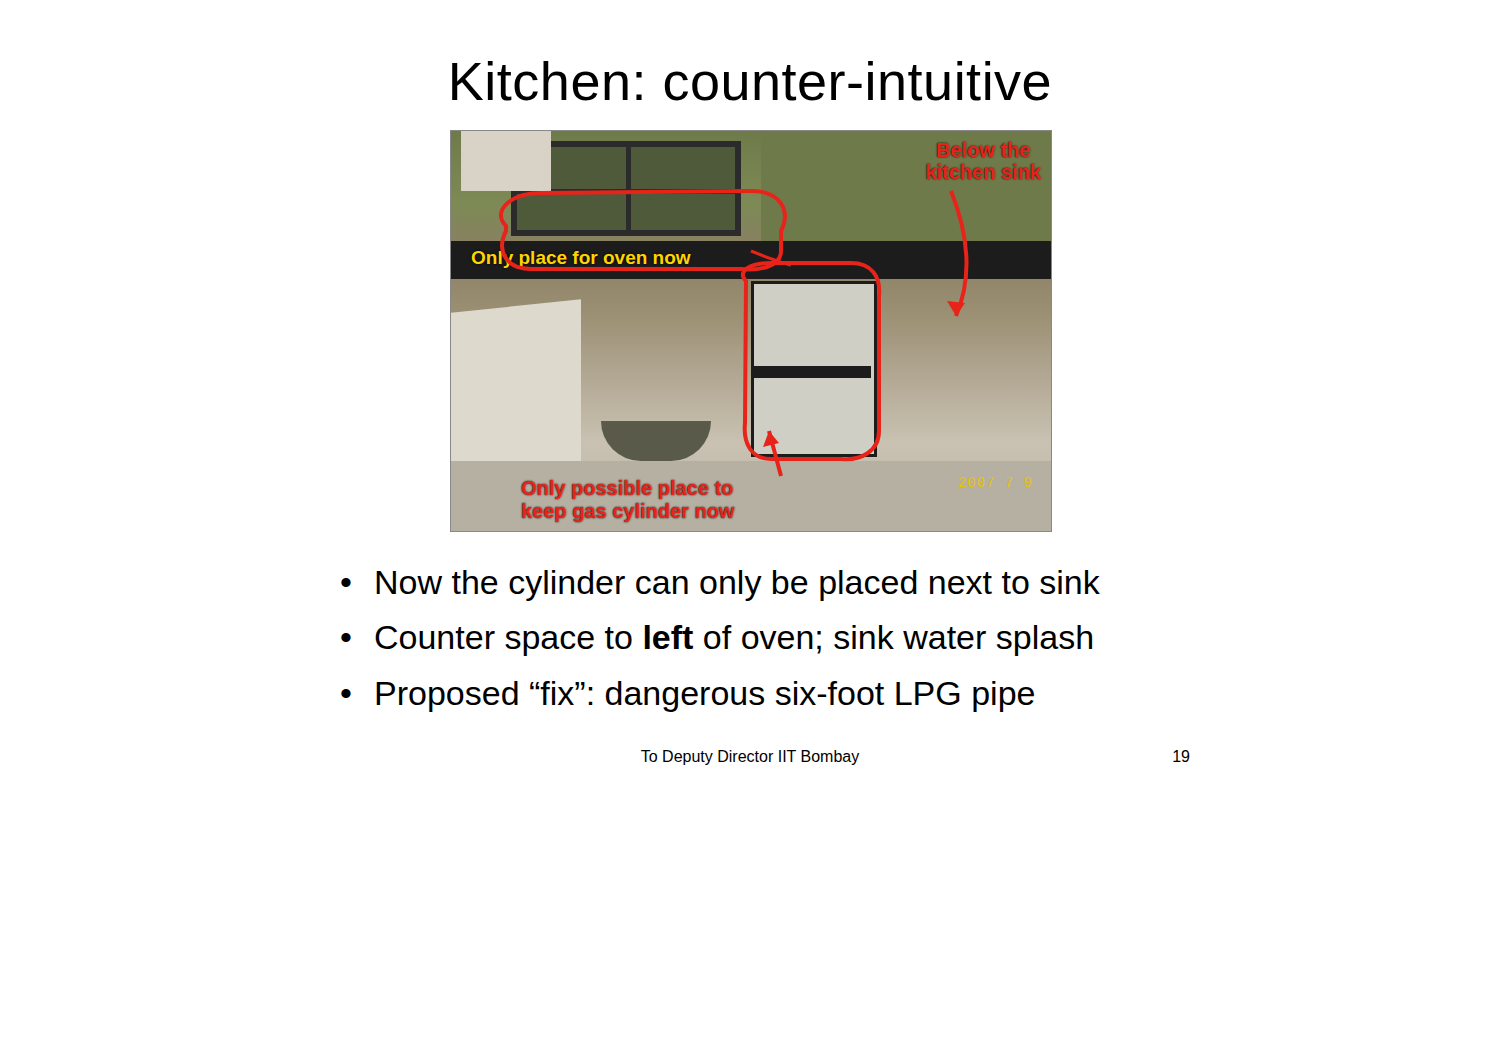Kitchen: counter-intuitive
Only place for oven now
Below the
kitchen sink
2007 7 9
Only possible place to
keep gas cylinder now
Now the cylinder can only be placed next to sink
Counter space to left of oven; sink water splash
Proposed “fix”: dangerous six-foot LPG pipe
To Deputy Director IIT Bombay
19